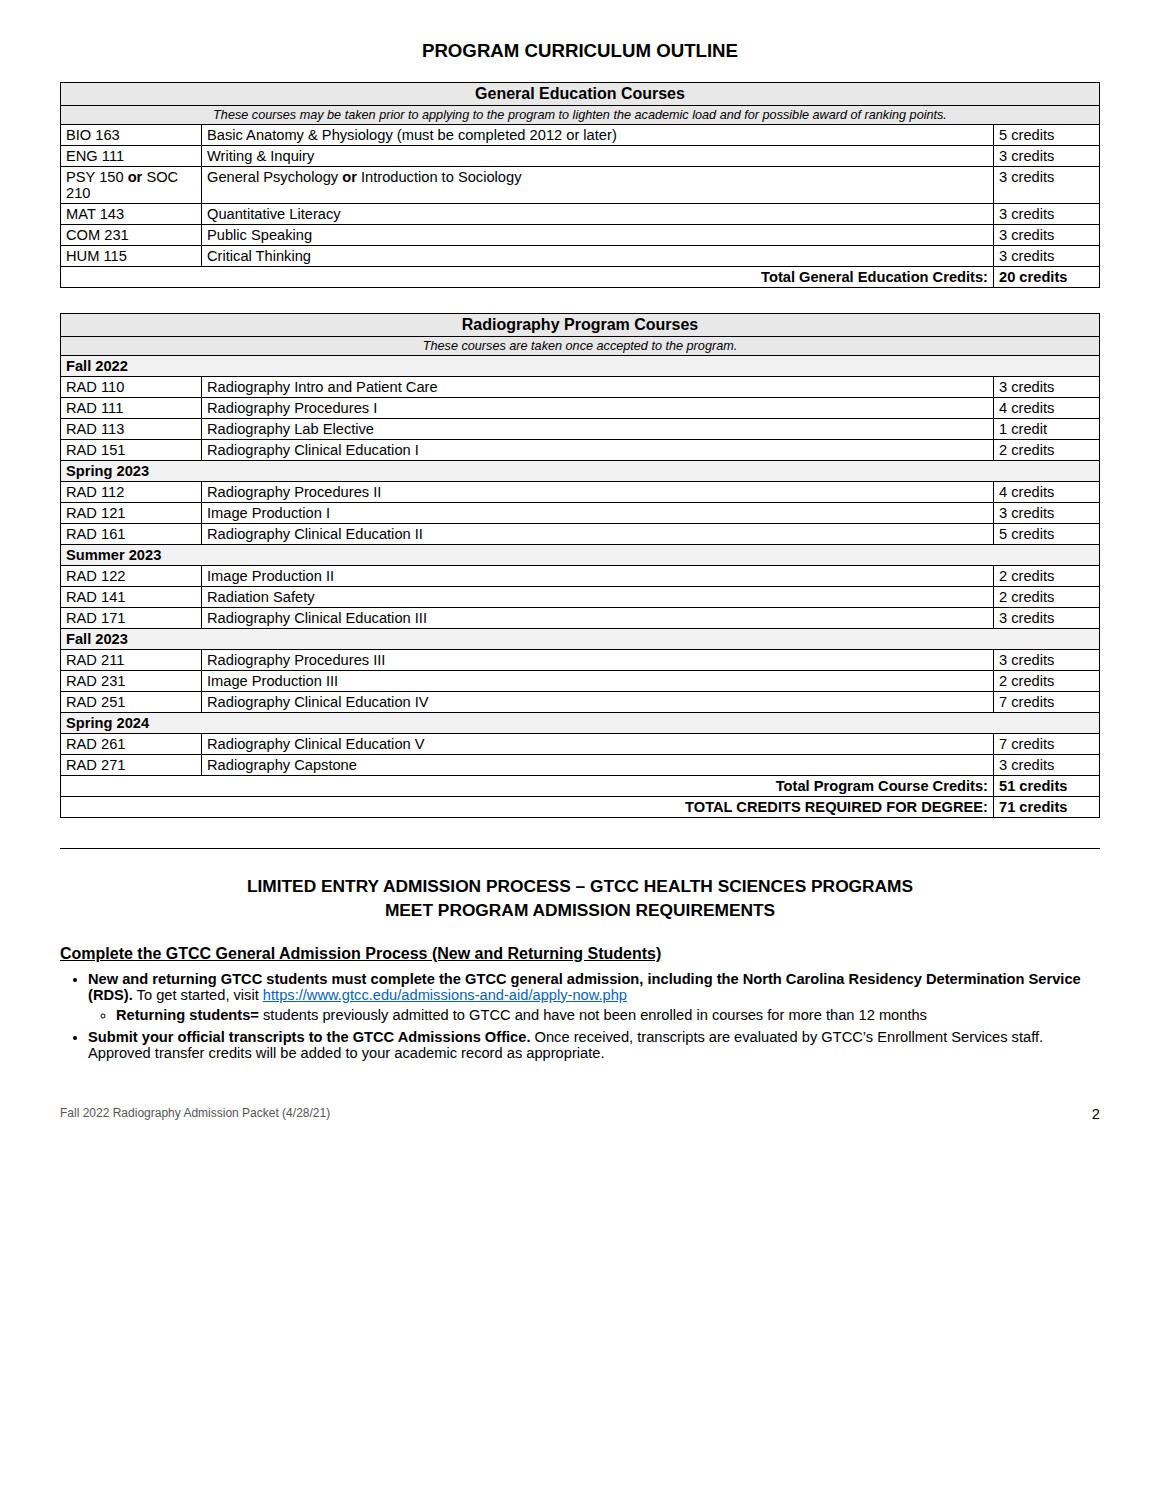PROGRAM CURRICULUM OUTLINE
| General Education Courses |
| These courses may be taken prior to applying to the program to lighten the academic load and for possible award of ranking points. |
| BIO 163 | Basic Anatomy & Physiology (must be completed 2012 or later) | 5 credits |
| ENG 111 | Writing & Inquiry | 3 credits |
| PSY 150 or SOC 210 | General Psychology or Introduction to Sociology | 3 credits |
| MAT 143 | Quantitative Literacy | 3 credits |
| COM 231 | Public Speaking | 3 credits |
| HUM 115 | Critical Thinking | 3 credits |
| Total General Education Credits: | 20 credits |
| Radiography Program Courses |
| These courses are taken once accepted to the program. |
| Fall 2022 |
| RAD 110 | Radiography Intro and Patient Care | 3 credits |
| RAD 111 | Radiography Procedures I | 4 credits |
| RAD 113 | Radiography Lab Elective | 1 credit |
| RAD 151 | Radiography Clinical Education I | 2 credits |
| Spring 2023 |
| RAD 112 | Radiography Procedures II | 4 credits |
| RAD 121 | Image Production I | 3 credits |
| RAD 161 | Radiography Clinical Education II | 5 credits |
| Summer 2023 |
| RAD 122 | Image Production II | 2 credits |
| RAD 141 | Radiation Safety | 2 credits |
| RAD 171 | Radiography Clinical Education III | 3 credits |
| Fall 2023 |
| RAD 211 | Radiography Procedures III | 3 credits |
| RAD 231 | Image Production III | 2 credits |
| RAD 251 | Radiography Clinical Education IV | 7 credits |
| Spring 2024 |
| RAD 261 | Radiography Clinical Education V | 7 credits |
| RAD 271 | Radiography Capstone | 3 credits |
| Total Program Course Credits: | 51 credits |
| TOTAL CREDITS REQUIRED FOR DEGREE: | 71 credits |
LIMITED ENTRY ADMISSION PROCESS – GTCC HEALTH SCIENCES PROGRAMS
MEET PROGRAM ADMISSION REQUIREMENTS
Complete the GTCC General Admission Process (New and Returning Students)
New and returning GTCC students must complete the GTCC general admission, including the North Carolina Residency Determination Service (RDS). To get started, visit https://www.gtcc.edu/admissions-and-aid/apply-now.php
Returning students= students previously admitted to GTCC and have not been enrolled in courses for more than 12 months
Submit your official transcripts to the GTCC Admissions Office. Once received, transcripts are evaluated by GTCC’s Enrollment Services staff. Approved transfer credits will be added to your academic record as appropriate.
Fall 2022 Radiography Admission Packet (4/28/21) 2